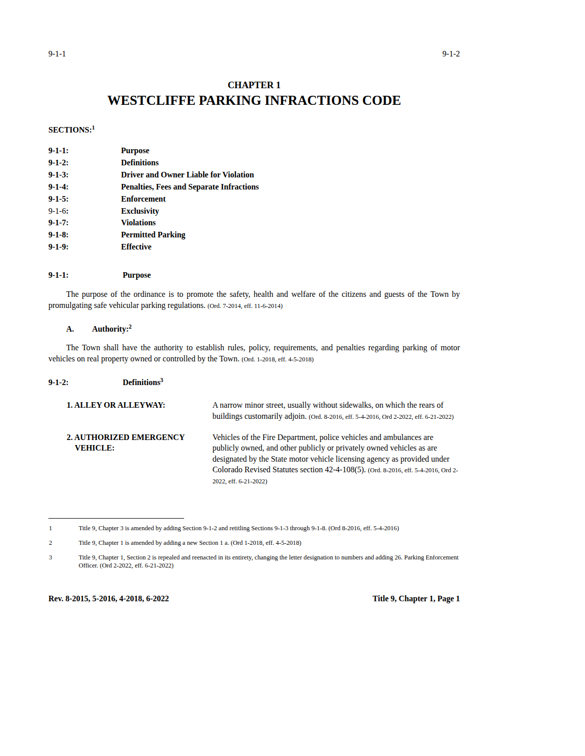9-1-1 9-1-2
CHAPTER 1 WESTCLIFFE PARKING INFRACTIONS CODE
SECTIONS:1
| 9-1-1: | Purpose |
| 9-1-2: | Definitions |
| 9-1-3: | Driver and Owner Liable for Violation |
| 9-1-4: | Penalties, Fees and Separate Infractions |
| 9-1-5: | Enforcement |
| 9-1-6 : | Exclusivity |
| 9-1-7: | Violations |
| 9-1-8: | Permitted Parking |
| 9-1-9: | Effective |
9-1-1: Purpose
The purpose of the ordinance is to promote the safety, health and welfare of the citizens and guests of the Town by promulgating safe vehicular parking regulations. (Ord. 7-2014, eff. 11-6-2014)
A. Authority:2
The Town shall have the authority to establish rules, policy, requirements, and penalties regarding parking of motor vehicles on real property owned or controlled by the Town. (Ord. 1-2018, eff. 4-5-2018)
9-1-2: Definitions3
| 1. ALLEY OR ALLEYWAY: | A narrow minor street, usually without sidewalks, on which the rears of buildings customarily adjoin. (Ord. 8-2016, eff. 5-4-2016, Ord 2-2022, eff. 6-21-2022) |
| 2. AUTHORIZED EMERGENCY VEHICLE: | Vehicles of the Fire Department, police vehicles and ambulances are publicly owned, and other publicly or privately owned vehicles as are designated by the State motor vehicle licensing agency as provided under Colorado Revised Statutes section 42-4-108(5). (Ord. 8-2016, eff. 5-4-2016, Ord 2-2022, eff. 6-21-2022) |
| 1 | Title 9, Chapter 3 is amended by adding Section 9-1-2 and retitling Sections 9-1-3 through 9-1-8. (Ord 8-2016, eff. 5-4-2016) |
| 2 | Title 9, Chapter 1 is amended by adding a new Section 1 a. (Ord 1-2018, eff. 4-5-2018) |
| 3 | Title 9, Chapter 1, Section 2 is repealed and reenacted in its entirety, changing the letter designation to numbers and adding 26. Parking Enforcement Officer. (Ord 2-2022, eff. 6-21-2022) |
Rev. 8-2015, 5-2016, 4-2018, 6-2022 Title 9, Chapter 1, Page 1